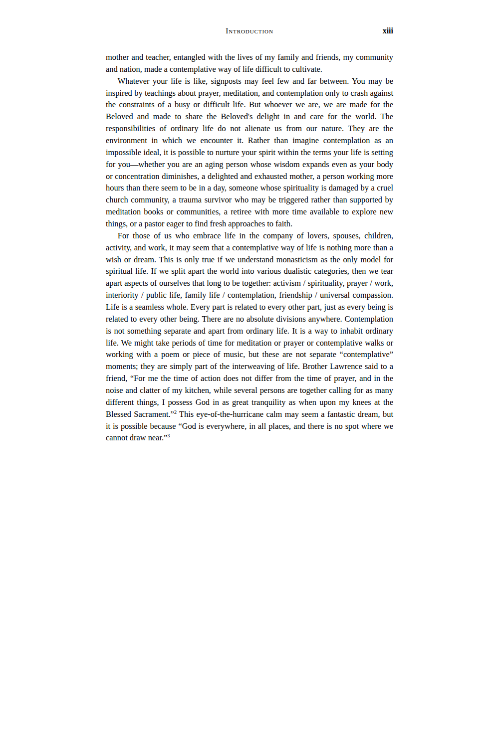Introduction xiii
mother and teacher, entangled with the lives of my family and friends, my community and nation, made a contemplative way of life difficult to cultivate.
Whatever your life is like, signposts may feel few and far between. You may be inspired by teachings about prayer, meditation, and contemplation only to crash against the constraints of a busy or difficult life. But whoever we are, we are made for the Beloved and made to share the Beloved's delight in and care for the world. The responsibilities of ordinary life do not alienate us from our nature. They are the environment in which we encounter it. Rather than imagine contemplation as an impossible ideal, it is possible to nurture your spirit within the terms your life is setting for you—whether you are an aging person whose wisdom expands even as your body or concentration diminishes, a delighted and exhausted mother, a person working more hours than there seem to be in a day, someone whose spirituality is damaged by a cruel church community, a trauma survivor who may be triggered rather than supported by meditation books or communities, a retiree with more time available to explore new things, or a pastor eager to find fresh approaches to faith.
For those of us who embrace life in the company of lovers, spouses, children, activity, and work, it may seem that a contemplative way of life is nothing more than a wish or dream. This is only true if we understand monasticism as the only model for spiritual life. If we split apart the world into various dualistic categories, then we tear apart aspects of ourselves that long to be together: activism / spirituality, prayer / work, interiority / public life, family life / contemplation, friendship / universal compassion. Life is a seamless whole. Every part is related to every other part, just as every being is related to every other being. There are no absolute divisions anywhere. Contemplation is not something separate and apart from ordinary life. It is a way to inhabit ordinary life. We might take periods of time for meditation or prayer or contemplative walks or working with a poem or piece of music, but these are not separate “contemplative” moments; they are simply part of the interweaving of life. Brother Lawrence said to a friend, “For me the time of action does not differ from the time of prayer, and in the noise and clatter of my kitchen, while several persons are together calling for as many different things, I possess God in as great tranquility as when upon my knees at the Blessed Sacrament.”2 This eye-of-the-hurricane calm may seem a fantastic dream, but it is possible because “God is everywhere, in all places, and there is no spot where we cannot draw near.”3